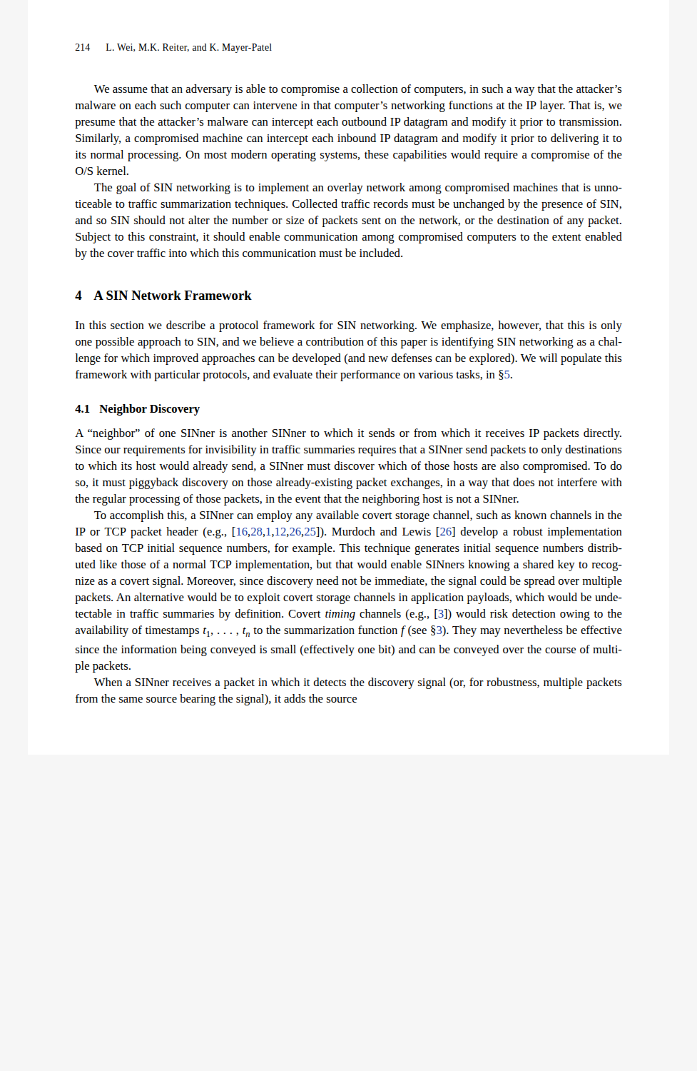214 L. Wei, M.K. Reiter, and K. Mayer-Patel
We assume that an adversary is able to compromise a collection of computers, in such a way that the attacker’s malware on each such computer can intervene in that computer’s networking functions at the IP layer. That is, we presume that the attacker’s malware can intercept each outbound IP datagram and modify it prior to transmission. Similarly, a compromised machine can intercept each inbound IP datagram and modify it prior to delivering it to its normal processing. On most modern operating systems, these capabilities would require a compromise of the O/S kernel.
The goal of SIN networking is to implement an overlay network among compromised machines that is unnoticeable to traffic summarization techniques. Collected traffic records must be unchanged by the presence of SIN, and so SIN should not alter the number or size of packets sent on the network, or the destination of any packet. Subject to this constraint, it should enable communication among compromised computers to the extent enabled by the cover traffic into which this communication must be included.
4 A SIN Network Framework
In this section we describe a protocol framework for SIN networking. We emphasize, however, that this is only one possible approach to SIN, and we believe a contribution of this paper is identifying SIN networking as a challenge for which improved approaches can be developed (and new defenses can be explored). We will populate this framework with particular protocols, and evaluate their performance on various tasks, in §5.
4.1 Neighbor Discovery
A “neighbor” of one SINner is another SINner to which it sends or from which it receives IP packets directly. Since our requirements for invisibility in traffic summaries requires that a SINner send packets to only destinations to which its host would already send, a SINner must discover which of those hosts are also compromised. To do so, it must piggyback discovery on those already-existing packet exchanges, in a way that does not interfere with the regular processing of those packets, in the event that the neighboring host is not a SINner.
To accomplish this, a SINner can employ any available covert storage channel, such as known channels in the IP or TCP packet header (e.g., [16,28,1,12,26,25]). Murdoch and Lewis [26] develop a robust implementation based on TCP initial sequence numbers, for example. This technique generates initial sequence numbers distributed like those of a normal TCP implementation, but that would enable SINners knowing a shared key to recognize as a covert signal. Moreover, since discovery need not be immediate, the signal could be spread over multiple packets. An alternative would be to exploit covert storage channels in application payloads, which would be undetectable in traffic summaries by definition. Covert timing channels (e.g., [3]) would risk detection owing to the availability of timestamps t1, . . . , tn to the summarization function f (see §3). They may nevertheless be effective since the information being conveyed is small (effectively one bit) and can be conveyed over the course of multiple packets.
When a SINner receives a packet in which it detects the discovery signal (or, for robustness, multiple packets from the same source bearing the signal), it adds the source